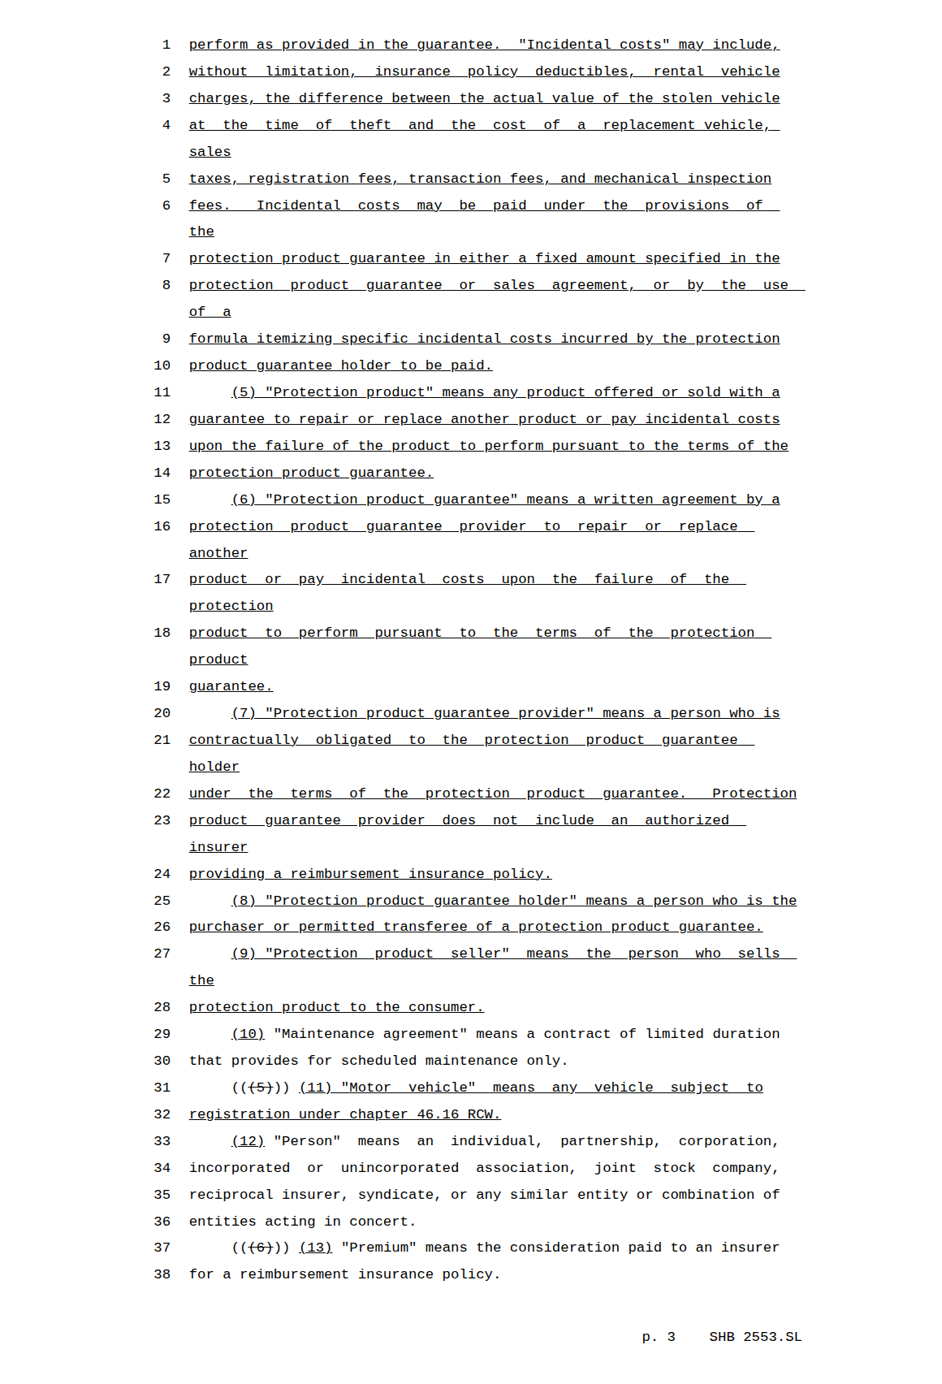perform as provided in the guarantee. "Incidental costs" may include,
without limitation, insurance policy deductibles, rental vehicle
charges, the difference between the actual value of the stolen vehicle
at the time of theft and the cost of a replacement vehicle, sales
taxes, registration fees, transaction fees, and mechanical inspection
fees. Incidental costs may be paid under the provisions of the
protection product guarantee in either a fixed amount specified in the
protection product guarantee or sales agreement, or by the use of a
formula itemizing specific incidental costs incurred by the protection
product guarantee holder to be paid.
(5) "Protection product" means any product offered or sold with a
guarantee to repair or replace another product or pay incidental costs
upon the failure of the product to perform pursuant to the terms of the
protection product guarantee.
(6) "Protection product guarantee" means a written agreement by a
protection product guarantee provider to repair or replace another
product or pay incidental costs upon the failure of the protection
product to perform pursuant to the terms of the protection product
guarantee.
(7) "Protection product guarantee provider" means a person who is
contractually obligated to the protection product guarantee holder
under the terms of the protection product guarantee. Protection
product guarantee provider does not include an authorized insurer
providing a reimbursement insurance policy.
(8) "Protection product guarantee holder" means a person who is the
purchaser or permitted transferee of a protection product guarantee.
(9) "Protection product seller" means the person who sells the
protection product to the consumer.
(10) "Maintenance agreement" means a contract of limited duration
that provides for scheduled maintenance only.
(((5))) (11) "Motor vehicle" means any vehicle subject to
registration under chapter 46.16 RCW.
(12) "Person" means an individual, partnership, corporation,
incorporated or unincorporated association, joint stock company,
reciprocal insurer, syndicate, or any similar entity or combination of
entities acting in concert.
(((6))) (13) "Premium" means the consideration paid to an insurer
for a reimbursement insurance policy.
p. 3 SHB 2553.SL